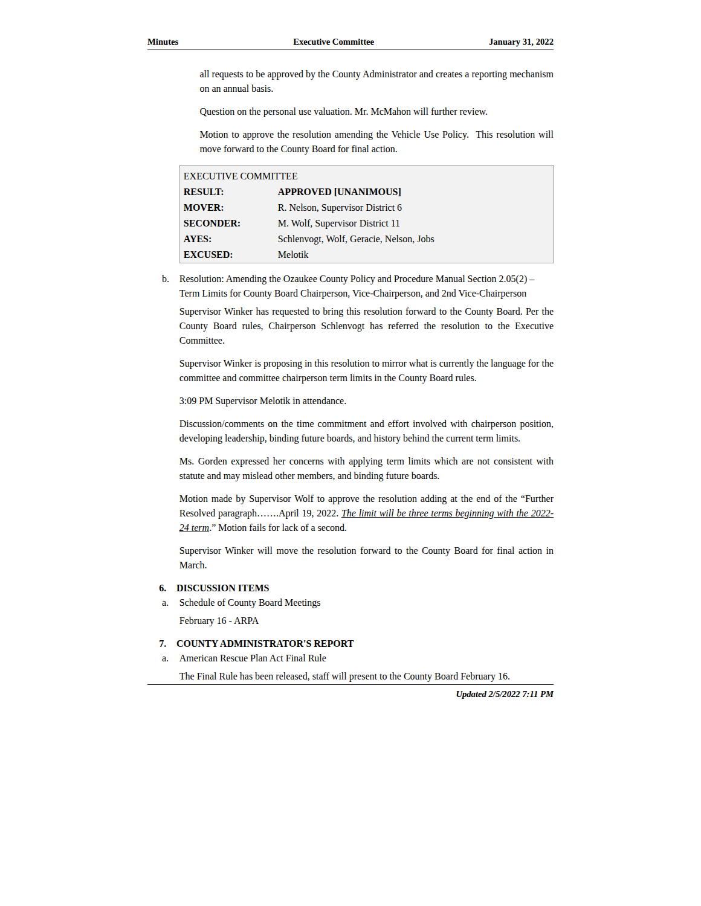Minutes
Executive Committee
January 31, 2022
all requests to be approved by the County Administrator and creates a reporting mechanism on an annual basis.
Question on the personal use valuation. Mr. McMahon will further review.
Motion to approve the resolution amending the Vehicle Use Policy. This resolution will move forward to the County Board for final action.
| EXECUTIVE COMMITTEE |
| RESULT: | APPROVED [UNANIMOUS] |
| MOVER: | R. Nelson, Supervisor District 6 |
| SECONDER: | M. Wolf, Supervisor District 11 |
| AYES: | Schlenvogt, Wolf, Geracie, Nelson, Jobs |
| EXCUSED: | Melotik |
b. Resolution: Amending the Ozaukee County Policy and Procedure Manual Section 2.05(2) –Term Limits for County Board Chairperson, Vice-Chairperson, and 2nd Vice-Chairperson
Supervisor Winker has requested to bring this resolution forward to the County Board. Per the County Board rules, Chairperson Schlenvogt has referred the resolution to the Executive Committee.
Supervisor Winker is proposing in this resolution to mirror what is currently the language for the committee and committee chairperson term limits in the County Board rules.
3:09 PM Supervisor Melotik in attendance.
Discussion/comments on the time commitment and effort involved with chairperson position, developing leadership, binding future boards, and history behind the current term limits.
Ms. Gorden expressed her concerns with applying term limits which are not consistent with statute and may mislead other members, and binding future boards.
Motion made by Supervisor Wolf to approve the resolution adding at the end of the “Further Resolved paragraph…….April 19, 2022. The limit will be three terms beginning with the 2022-24 term.” Motion fails for lack of a second.
Supervisor Winker will move the resolution forward to the County Board for final action in March.
6. DISCUSSION ITEMS
a. Schedule of County Board Meetings
February 16 - ARPA
7. COUNTY ADMINISTRATOR'S REPORT
a. American Rescue Plan Act Final Rule
The Final Rule has been released, staff will present to the County Board February 16.
Updated 2/5/2022 7:11 PM